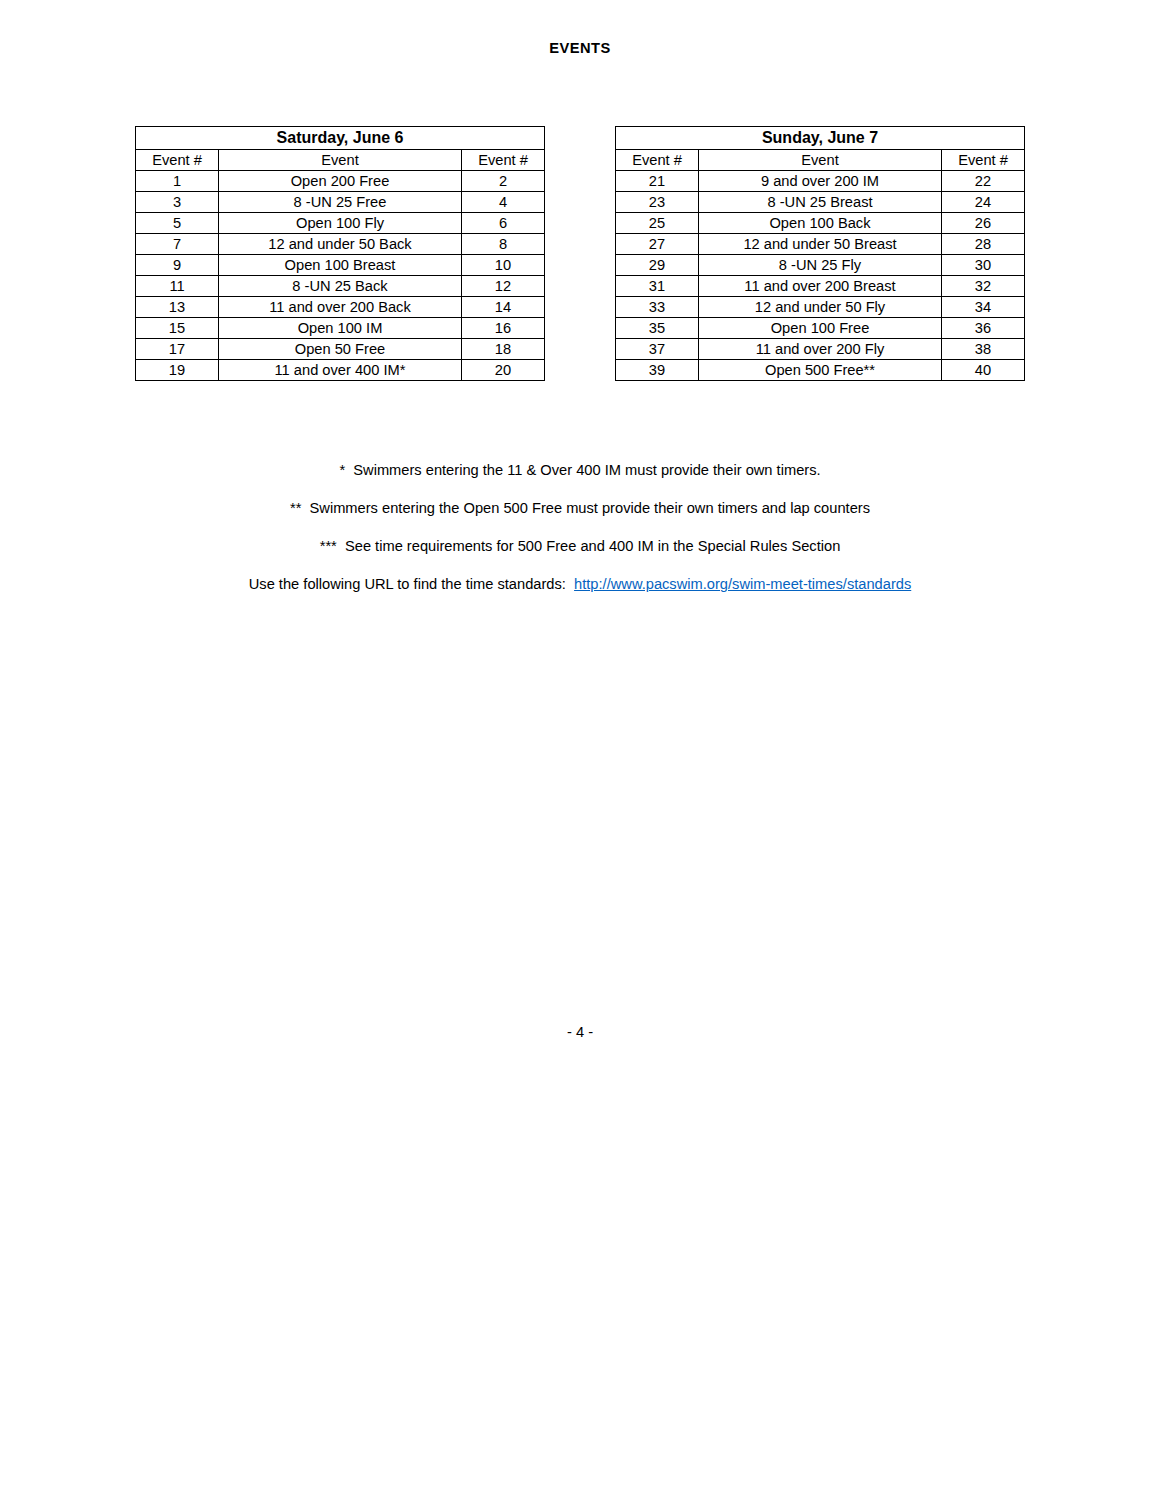EVENTS
| Saturday, June 6 |
| Event # | Event | Event # |
| 1 | Open 200 Free | 2 |
| 3 | 8 -UN 25 Free | 4 |
| 5 | Open 100 Fly | 6 |
| 7 | 12 and under 50 Back | 8 |
| 9 | Open 100 Breast | 10 |
| 11 | 8 -UN 25 Back | 12 |
| 13 | 11 and over 200 Back | 14 |
| 15 | Open 100 IM | 16 |
| 17 | Open 50 Free | 18 |
| 19 | 11 and over 400 IM* | 20 |
| Sunday, June 7 |
| Event # | Event | Event # |
| 21 | 9 and over 200 IM | 22 |
| 23 | 8 -UN 25 Breast | 24 |
| 25 | Open 100 Back | 26 |
| 27 | 12 and under 50 Breast | 28 |
| 29 | 8 -UN 25 Fly | 30 |
| 31 | 11 and over 200 Breast | 32 |
| 33 | 12 and under 50 Fly | 34 |
| 35 | Open 100 Free | 36 |
| 37 | 11 and over 200 Fly | 38 |
| 39 | Open 500 Free** | 40 |
* Swimmers entering the 11 & Over 400 IM must provide their own timers.
** Swimmers entering the Open 500 Free must provide their own timers and lap counters
*** See time requirements for 500 Free and 400 IM in the Special Rules Section
Use the following URL to find the time standards: http://www.pacswim.org/swim-meet-times/standards
- 4 -